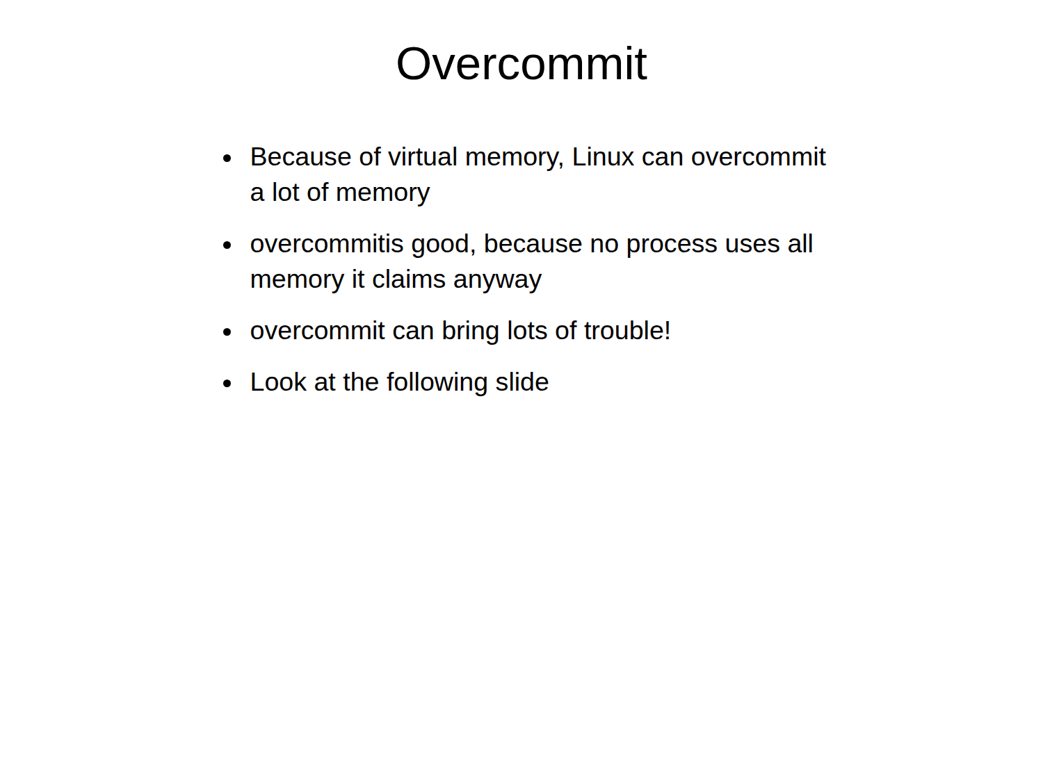Overcommit
Because of virtual memory, Linux can overcommit a lot of memory
overcommitis good, because no process uses all memory it claims anyway
overcommit can bring lots of trouble!
Look at the following slide